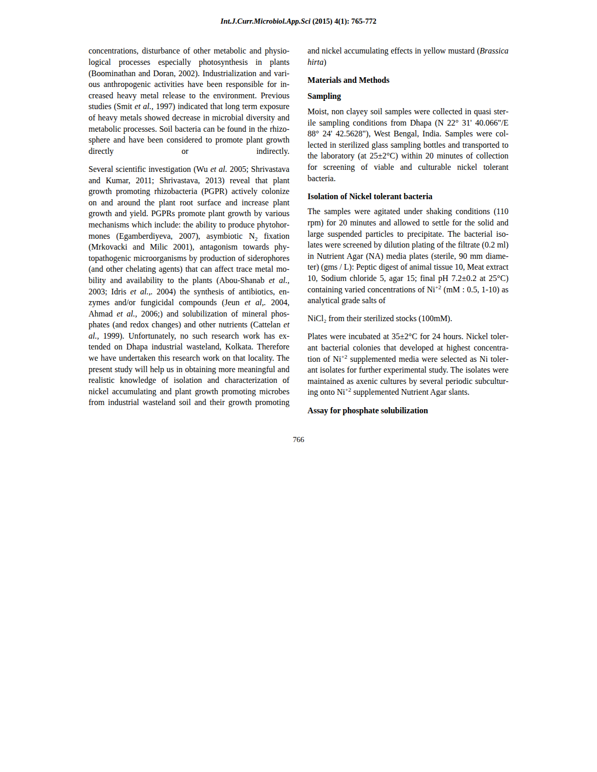Int.J.Curr.Microbiol.App.Sci (2015) 4(1): 765-772
concentrations, disturbance of other metabolic and physiological processes especially photosynthesis in plants (Boominathan and Doran, 2002). Industrialization and various anthropogenic activities have been responsible for increased heavy metal release to the environment. Previous studies (Smit et al., 1997) indicated that long term exposure of heavy metals showed decrease in microbial diversity and metabolic processes. Soil bacteria can be found in the rhizosphere and have been considered to promote plant growth directly or indirectly.
Several scientific investigation (Wu et al. 2005; Shrivastava and Kumar, 2011; Shrivastava, 2013) reveal that plant growth promoting rhizobacteria (PGPR) actively colonize on and around the plant root surface and increase plant growth and yield. PGPRs promote plant growth by various mechanisms which include: the ability to produce phytohormones (Egamberdiyeva, 2007), asymbiotic N2 fixation (Mrkovacki and Milic 2001), antagonism towards phytopathogenic microorganisms by production of siderophores (and other chelating agents) that can affect trace metal mobility and availability to the plants (Abou-Shanab et al., 2003; Idris et al.,. 2004) the synthesis of antibiotics, enzymes and/or fungicidal compounds (Jeun et al,. 2004, Ahmad et al., 2006;) and solubilization of mineral phosphates (and redox changes) and other nutrients (Cattelan et al., 1999). Unfortunately, no such research work has extended on Dhapa industrial wasteland, Kolkata. Therefore we have undertaken this research work on that locality. The present study will help us in obtaining more meaningful and realistic knowledge of isolation and characterization of nickel accumulating and plant growth promoting microbes from industrial wasteland soil and their growth promoting and nickel accumulating effects in yellow mustard (Brassica hirta)
Materials and Methods
Sampling
Moist, non clayey soil samples were collected in quasi sterile sampling conditions from Dhapa (N 22° 31' 40.066"/E 88° 24' 42.5628"), West Bengal, India. Samples were collected in sterilized glass sampling bottles and transported to the laboratory (at 25±2°C) within 20 minutes of collection for screening of viable and culturable nickel tolerant bacteria.
Isolation of Nickel tolerant bacteria
The samples were agitated under shaking conditions (110 rpm) for 20 minutes and allowed to settle for the solid and large suspended particles to precipitate. The bacterial isolates were screened by dilution plating of the filtrate (0.2 ml) in Nutrient Agar (NA) media plates (sterile, 90 mm diameter) (gms / L): Peptic digest of animal tissue 10, Meat extract 10, Sodium chloride 5, agar 15; final pH 7.2±0.2 at 25°C) containing varied concentrations of Ni+2 (mM : 0.5, 1-10) as analytical grade salts of
NiCl₂ from their sterilized stocks (100mM).
Plates were incubated at 35±2°C for 24 hours. Nickel tolerant bacterial colonies that developed at highest concentration of Ni+2 supplemented media were selected as Ni tolerant isolates for further experimental study. The isolates were maintained as axenic cultures by several periodic subculturing onto Ni+2 supplemented Nutrient Agar slants.
Assay for phosphate solubilization
766